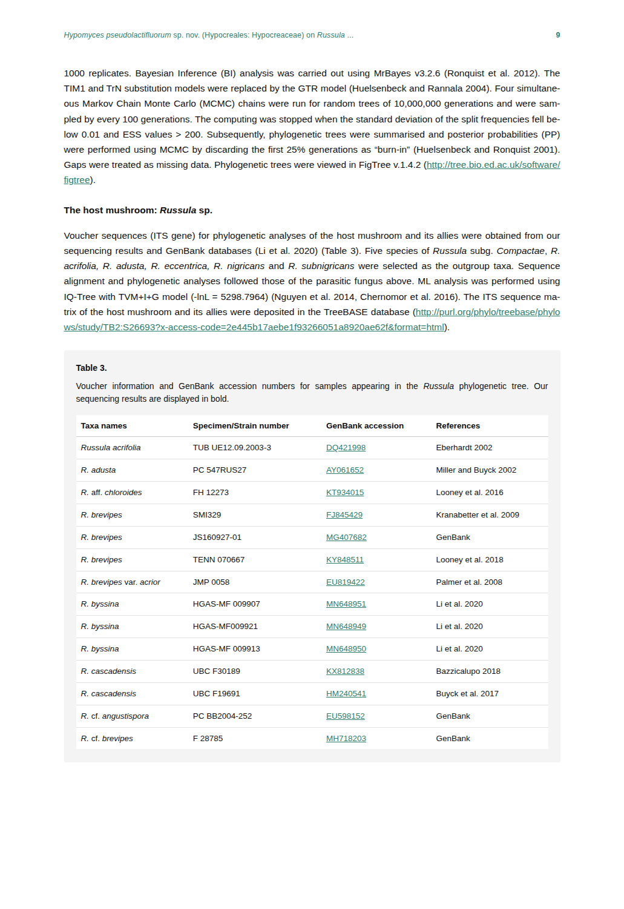Hypomyces pseudolactifluorum sp. nov. (Hypocreales: Hypocreaceae) on Russula ...
9
1000 replicates. Bayesian Inference (BI) analysis was carried out using MrBayes v3.2.6 (Ronquist et al. 2012). The TIM1 and TrN substitution models were replaced by the GTR model (Huelsenbeck and Rannala 2004). Four simultaneous Markov Chain Monte Carlo (MCMC) chains were run for random trees of 10,000,000 generations and were sampled by every 100 generations. The computing was stopped when the standard deviation of the split frequencies fell below 0.01 and ESS values > 200. Subsequently, phylogenetic trees were summarised and posterior probabilities (PP) were performed using MCMC by discarding the first 25% generations as “burn-in” (Huelsenbeck and Ronquist 2001). Gaps were treated as missing data. Phylogenetic trees were viewed in FigTree v.1.4.2 (http://tree.bio.ed.ac.uk/software/figtree).
The host mushroom: Russula sp.
Voucher sequences (ITS gene) for phylogenetic analyses of the host mushroom and its allies were obtained from our sequencing results and GenBank databases (Li et al. 2020) (Table 3). Five species of Russula subg. Compactae, R. acrifolia, R. adusta, R. eccentrica, R. nigricans and R. subnigricans were selected as the outgroup taxa. Sequence alignment and phylogenetic analyses followed those of the parasitic fungus above. ML analysis was performed using IQ-Tree with TVM+I+G model (-lnL = 5298.7964) (Nguyen et al. 2014, Chernomor et al. 2016). The ITS sequence matrix of the host mushroom and its allies were deposited in the TreeBASE database (http://purl.org/phylo/treebase/phylows/study/TB2:S26693?x-access-code=2e445b17aebe1f93266051a8920ae62f&format=html).
Table 3.
Voucher information and GenBank accession numbers for samples appearing in the Russula phylogenetic tree. Our sequencing results are displayed in bold.
| Taxa names | Specimen/Strain number | GenBank accession | References |
| --- | --- | --- | --- |
| Russula acrifolia | TUB UE12.09.2003-3 | DQ421998 | Eberhardt 2002 |
| R. adusta | PC 547RUS27 | AY061652 | Miller and Buyck 2002 |
| R. aff. chloroides | FH 12273 | KT934015 | Looney et al. 2016 |
| R. brevipes | SMI329 | FJ845429 | Kranabetter et al. 2009 |
| R. brevipes | JS160927-01 | MG407682 | GenBank |
| R. brevipes | TENN 070667 | KY848511 | Looney et al. 2018 |
| R. brevipes var. acrior | JMP 0058 | EU819422 | Palmer et al. 2008 |
| R. byssina | HGAS-MF 009907 | MN648951 | Li et al. 2020 |
| R. byssina | HGAS-MF009921 | MN648949 | Li et al. 2020 |
| R. byssina | HGAS-MF 009913 | MN648950 | Li et al. 2020 |
| R. cascadensis | UBC F30189 | KX812838 | Bazzicalupo 2018 |
| R. cascadensis | UBC F19691 | HM240541 | Buyck et al. 2017 |
| R. cf. angustispora | PC BB2004-252 | EU598152 | GenBank |
| R. cf. brevipes | F 28785 | MH718203 | GenBank |